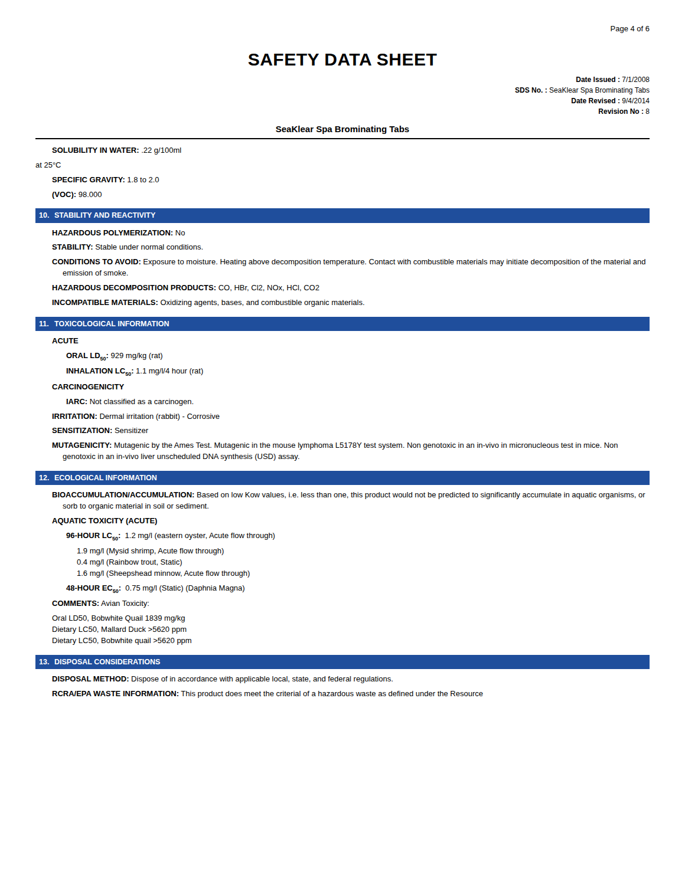Page 4 of 6
SAFETY DATA SHEET
Date Issued : 7/1/2008
SDS No. : SeaKlear Spa Brominating Tabs
Date Revised : 9/4/2014
Revision No : 8
SeaKlear Spa Brominating Tabs
SOLUBILITY IN WATER: .22 g/100ml
at 25°C
SPECIFIC GRAVITY: 1.8 to 2.0
(VOC): 98.000
10. STABILITY AND REACTIVITY
HAZARDOUS POLYMERIZATION: No
STABILITY: Stable under normal conditions.
CONDITIONS TO AVOID: Exposure to moisture. Heating above decomposition temperature. Contact with combustible materials may initiate decomposition of the material and emission of smoke.
HAZARDOUS DECOMPOSITION PRODUCTS: CO, HBr, Cl2, NOx, HCl, CO2
INCOMPATIBLE MATERIALS: Oxidizing agents, bases, and combustible organic materials.
11. TOXICOLOGICAL INFORMATION
ACUTE
ORAL LD50: 929 mg/kg (rat)
INHALATION LC50: 1.1 mg/l/4 hour (rat)
CARCINOGENICITY
IARC: Not classified as a carcinogen.
IRRITATION: Dermal irritation (rabbit) - Corrosive
SENSITIZATION: Sensitizer
MUTAGENICITY: Mutagenic by the Ames Test. Mutagenic in the mouse lymphoma L5178Y test system. Non genotoxic in an in-vivo in micronucleous test in mice. Non genotoxic in an in-vivo liver unscheduled DNA synthesis (USD) assay.
12. ECOLOGICAL INFORMATION
BIOACCUMULATION/ACCUMULATION: Based on low Kow values, i.e. less than one, this product would not be predicted to significantly accumulate in aquatic organisms, or sorb to organic material in soil or sediment.
AQUATIC TOXICITY (ACUTE)
96-HOUR LC50: 1.2 mg/l (eastern oyster, Acute flow through)
1.9 mg/l (Mysid shrimp, Acute flow through)
0.4 mg/l (Rainbow trout, Static)
1.6 mg/l (Sheepshead minnow, Acute flow through)
48-HOUR EC50: 0.75 mg/l (Static) (Daphnia Magna)
COMMENTS: Avian Toxicity:
Oral LD50, Bobwhite Quail 1839 mg/kg
Dietary LC50, Mallard Duck >5620 ppm
Dietary LC50, Bobwhite quail >5620 ppm
13. DISPOSAL CONSIDERATIONS
DISPOSAL METHOD: Dispose of in accordance with applicable local, state, and federal regulations.
RCRA/EPA WASTE INFORMATION: This product does meet the criterial of a hazardous waste as defined under the Resource